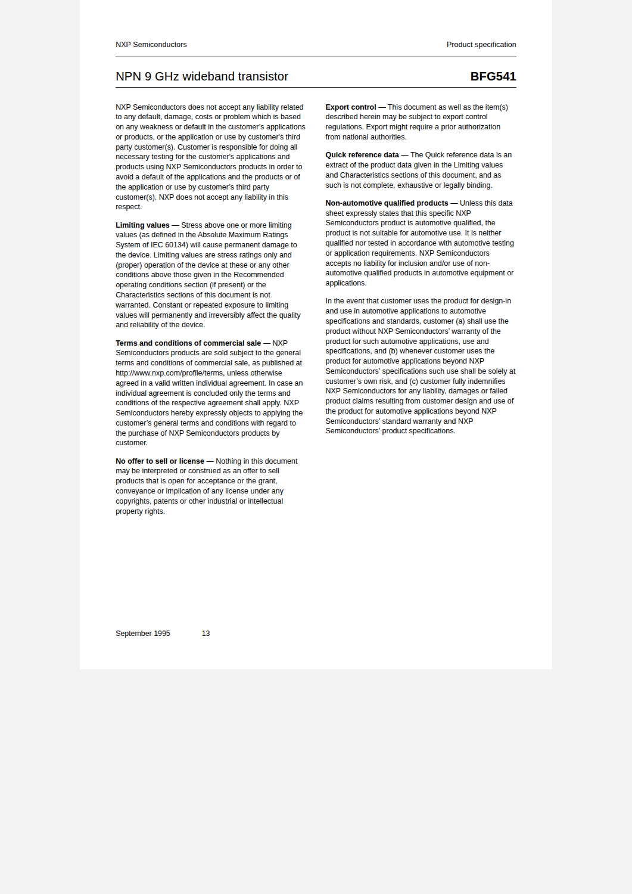NXP Semiconductors Product specification
NPN 9 GHz wideband transistor
BFG541
NXP Semiconductors does not accept any liability related to any default, damage, costs or problem which is based on any weakness or default in the customer’s applications or products, or the application or use by customer's third party customer(s). Customer is responsible for doing all necessary testing for the customer's applications and products using NXP Semiconductors products in order to avoid a default of the applications and the products or of the application or use by customer’s third party customer(s). NXP does not accept any liability in this respect.
Limiting values — Stress above one or more limiting values (as defined in the Absolute Maximum Ratings System of IEC 60134) will cause permanent damage to the device. Limiting values are stress ratings only and (proper) operation of the device at these or any other conditions above those given in the Recommended operating conditions section (if present) or the Characteristics sections of this document is not warranted. Constant or repeated exposure to limiting values will permanently and irreversibly affect the quality and reliability of the device.
Terms and conditions of commercial sale — NXP Semiconductors products are sold subject to the general terms and conditions of commercial sale, as published at http://www.nxp.com/profile/terms, unless otherwise agreed in a valid written individual agreement. In case an individual agreement is concluded only the terms and conditions of the respective agreement shall apply. NXP Semiconductors hereby expressly objects to applying the customer’s general terms and conditions with regard to the purchase of NXP Semiconductors products by customer.
No offer to sell or license — Nothing in this document may be interpreted or construed as an offer to sell products that is open for acceptance or the grant, conveyance or implication of any license under any copyrights, patents or other industrial or intellectual property rights.
Export control — This document as well as the item(s) described herein may be subject to export control regulations. Export might require a prior authorization from national authorities.
Quick reference data — The Quick reference data is an extract of the product data given in the Limiting values and Characteristics sections of this document, and as such is not complete, exhaustive or legally binding.
Non-automotive qualified products — Unless this data sheet expressly states that this specific NXP Semiconductors product is automotive qualified, the product is not suitable for automotive use. It is neither qualified nor tested in accordance with automotive testing or application requirements. NXP Semiconductors accepts no liability for inclusion and/or use of non-automotive qualified products in automotive equipment or applications.
In the event that customer uses the product for design-in and use in automotive applications to automotive specifications and standards, customer (a) shall use the product without NXP Semiconductors’ warranty of the product for such automotive applications, use and specifications, and (b) whenever customer uses the product for automotive applications beyond NXP Semiconductors’ specifications such use shall be solely at customer’s own risk, and (c) customer fully indemnifies NXP Semiconductors for any liability, damages or failed product claims resulting from customer design and use of the product for automotive applications beyond NXP Semiconductors’ standard warranty and NXP Semiconductors’ product specifications.
September 1995 13